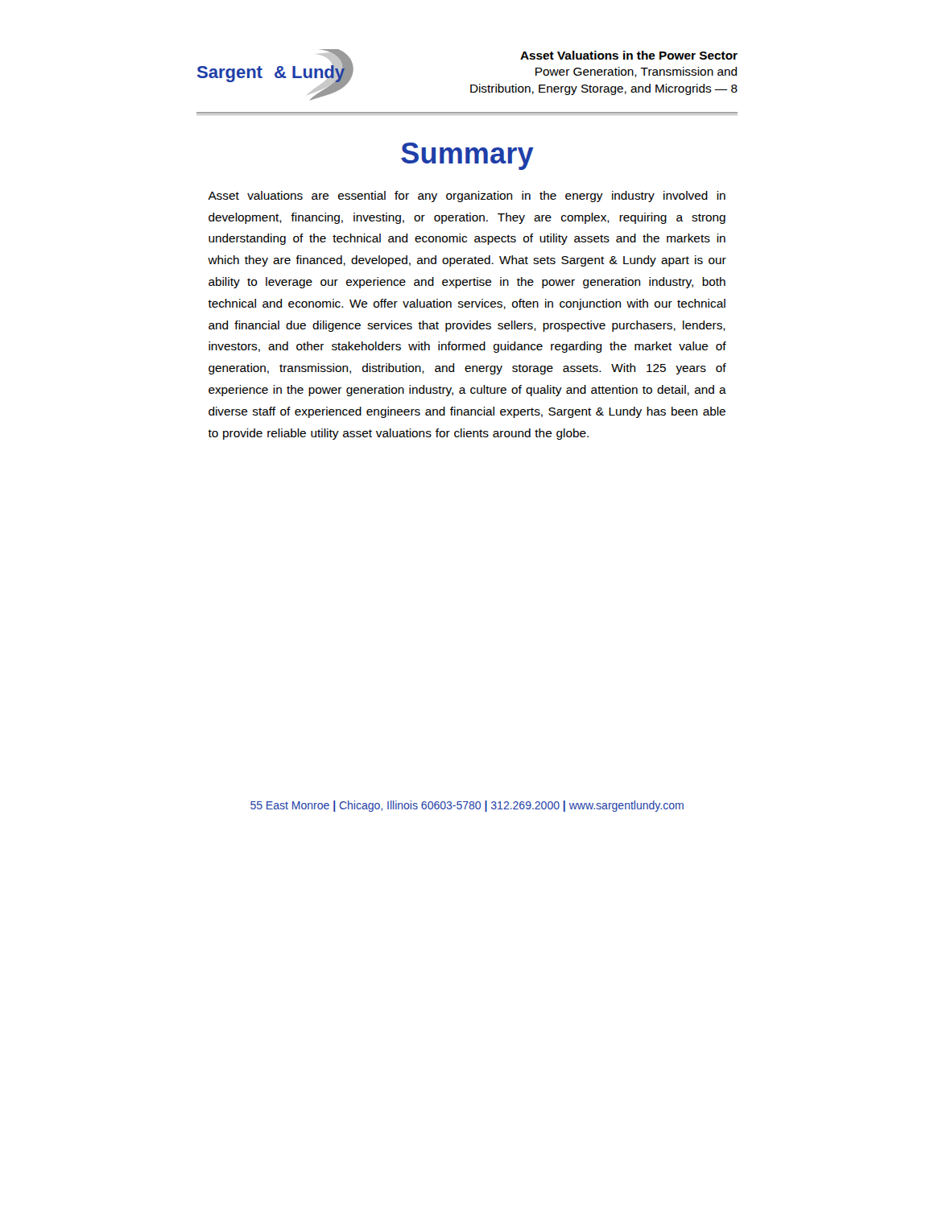Sargent & Lundy
Asset Valuations in the Power Sector
Power Generation, Transmission and
Distribution, Energy Storage, and Microgrids — 8
Summary
Asset valuations are essential for any organization in the energy industry involved in development, financing, investing, or operation. They are complex, requiring a strong understanding of the technical and economic aspects of utility assets and the markets in which they are financed, developed, and operated. What sets Sargent & Lundy apart is our ability to leverage our experience and expertise in the power generation industry, both technical and economic. We offer valuation services, often in conjunction with our technical and financial due diligence services that provides sellers, prospective purchasers, lenders, investors, and other stakeholders with informed guidance regarding the market value of generation, transmission, distribution, and energy storage assets. With 125 years of experience in the power generation industry, a culture of quality and attention to detail, and a diverse staff of experienced engineers and financial experts, Sargent & Lundy has been able to provide reliable utility asset valuations for clients around the globe.
55 East Monroe | Chicago, Illinois 60603-5780 | 312.269.2000 | www.sargentlundy.com